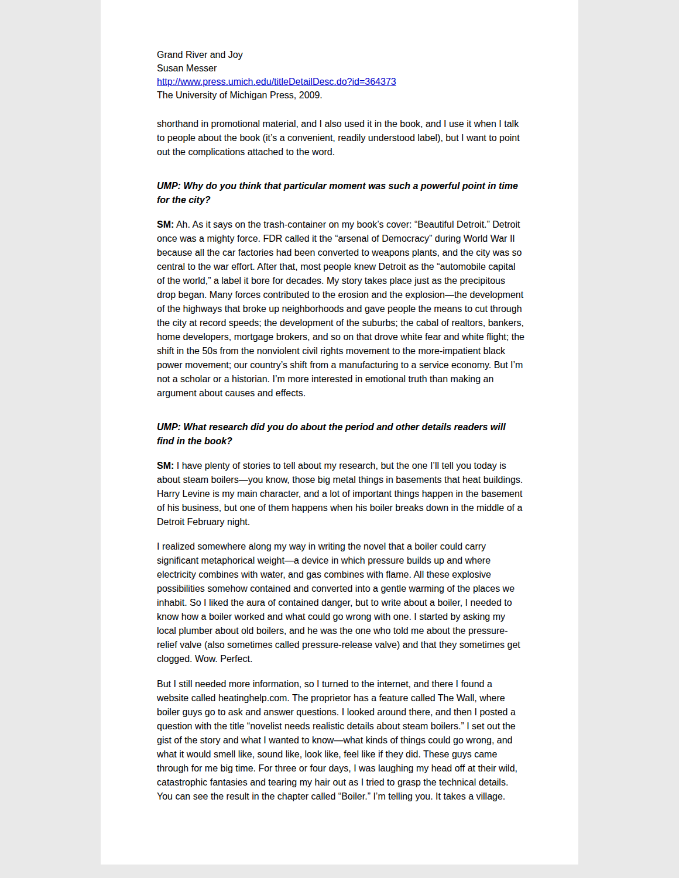Grand River and Joy
Susan Messer
http://www.press.umich.edu/titleDetailDesc.do?id=364373
The University of Michigan Press, 2009.
shorthand in promotional material, and I also used it in the book, and I use it when I talk to people about the book (it’s a convenient, readily understood label), but I want to point out the complications attached to the word.
UMP: Why do you think that particular moment was such a powerful point in time for the city?
SM: Ah. As it says on the trash-container on my book’s cover: “Beautiful Detroit.” Detroit once was a mighty force. FDR called it the “arsenal of Democracy” during World War II because all the car factories had been converted to weapons plants, and the city was so central to the war effort. After that, most people knew Detroit as the “automobile capital of the world,” a label it bore for decades. My story takes place just as the precipitous drop began. Many forces contributed to the erosion and the explosion—the development of the highways that broke up neighborhoods and gave people the means to cut through the city at record speeds; the development of the suburbs; the cabal of realtors, bankers, home developers, mortgage brokers, and so on that drove white fear and white flight; the shift in the 50s from the nonviolent civil rights movement to the more-impatient black power movement; our country’s shift from a manufacturing to a service economy. But I’m not a scholar or a historian. I’m more interested in emotional truth than making an argument about causes and effects.
UMP: What research did you do about the period and other details readers will find in the book?
SM: I have plenty of stories to tell about my research, but the one I’ll tell you today is about steam boilers—you know, those big metal things in basements that heat buildings. Harry Levine is my main character, and a lot of important things happen in the basement of his business, but one of them happens when his boiler breaks down in the middle of a Detroit February night.
I realized somewhere along my way in writing the novel that a boiler could carry significant metaphorical weight—a device in which pressure builds up and where electricity combines with water, and gas combines with flame. All these explosive possibilities somehow contained and converted into a gentle warming of the places we inhabit. So I liked the aura of contained danger, but to write about a boiler, I needed to know how a boiler worked and what could go wrong with one. I started by asking my local plumber about old boilers, and he was the one who told me about the pressure-relief valve (also sometimes called pressure-release valve) and that they sometimes get clogged. Wow. Perfect.
But I still needed more information, so I turned to the internet, and there I found a website called heatinghelp.com. The proprietor has a feature called The Wall, where boiler guys go to ask and answer questions. I looked around there, and then I posted a question with the title “novelist needs realistic details about steam boilers.” I set out the gist of the story and what I wanted to know—what kinds of things could go wrong, and what it would smell like, sound like, look like, feel like if they did. These guys came through for me big time. For three or four days, I was laughing my head off at their wild, catastrophic fantasies and tearing my hair out as I tried to grasp the technical details. You can see the result in the chapter called “Boiler.” I’m telling you. It takes a village.